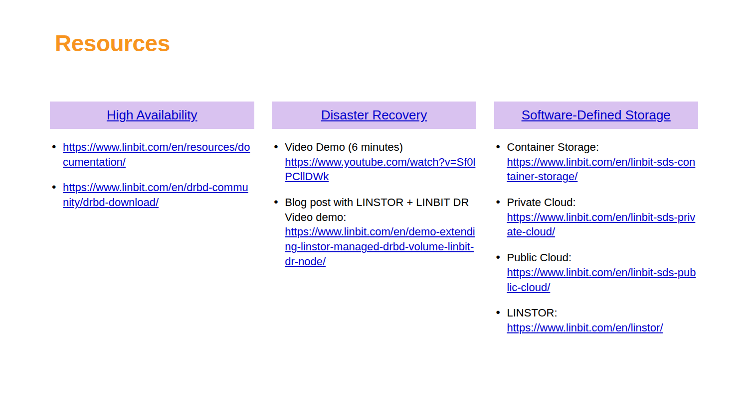Resources
High Availability
https://www.linbit.com/en/resources/documentation/
https://www.linbit.com/en/drbd-community/drbd-download/
Disaster Recovery
Video Demo (6 minutes)
https://www.youtube.com/watch?v=Sf0lPCllDWk
Blog post with LINSTOR + LINBIT DR Video demo:
https://www.linbit.com/en/demo-extending-linstor-managed-drbd-volume-linbit-dr-node/
Software-Defined Storage
Container Storage:
https://www.linbit.com/en/linbit-sds-container-storage/
Private Cloud:
https://www.linbit.com/en/linbit-sds-private-cloud/
Public Cloud:
https://www.linbit.com/en/linbit-sds-public-cloud/
LINSTOR:
https://www.linbit.com/en/linstor/